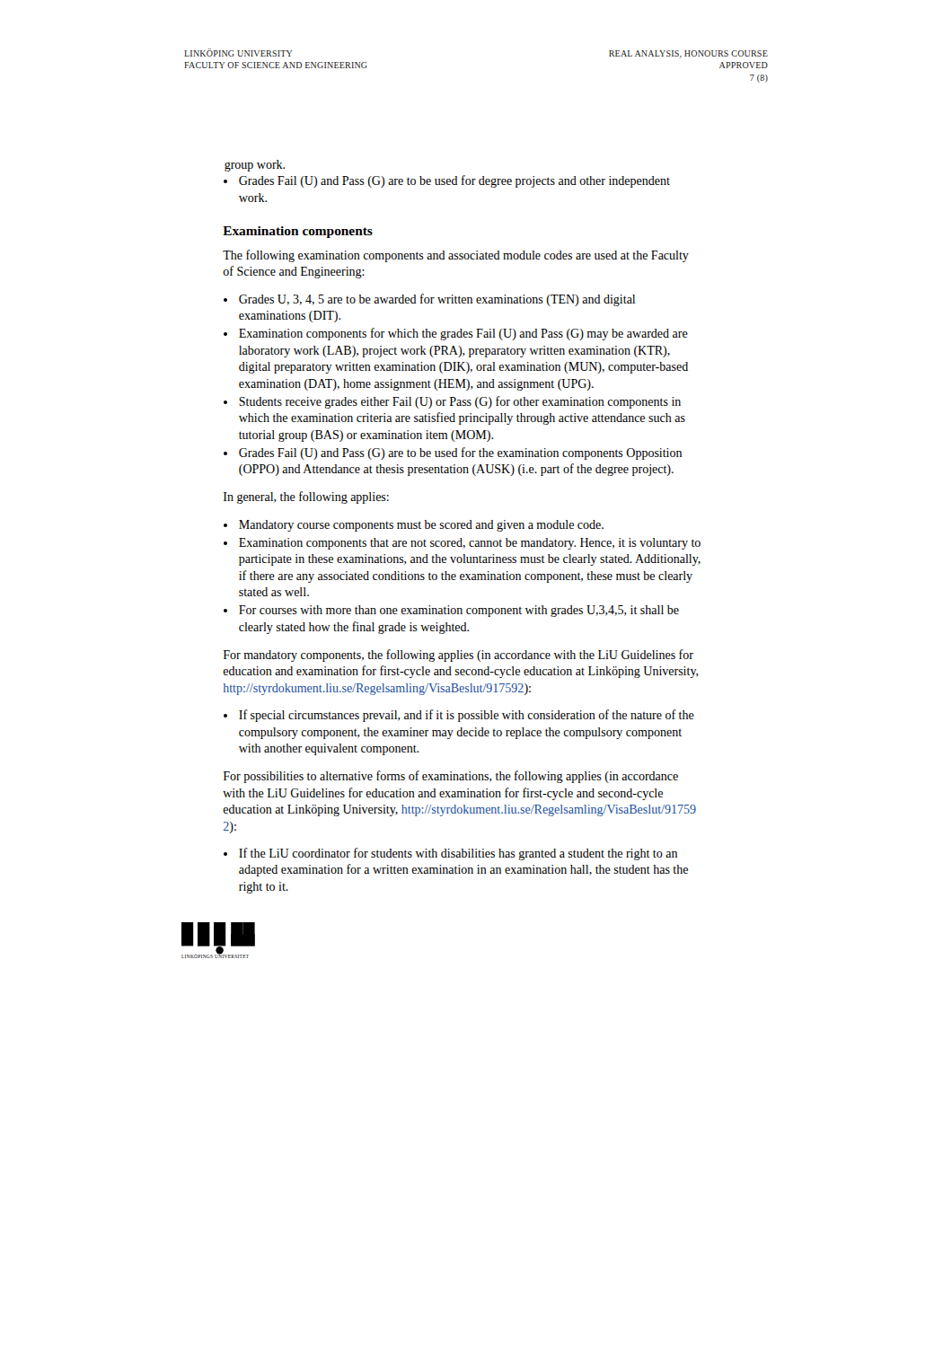Linköping University
Faculty of Science and Engineering
Real Analysis, Honours Course
Approved
7 (8)
group work.
Grades Fail (U) and Pass (G) are to be used for degree projects and other independent work.
Examination components
The following examination components and associated module codes are used at the Faculty of Science and Engineering:
Grades U, 3, 4, 5 are to be awarded for written examinations (TEN) and digital examinations (DIT).
Examination components for which the grades Fail (U) and Pass (G) may be awarded are laboratory work (LAB), project work (PRA), preparatory written examination (KTR), digital preparatory written examination (DIK), oral examination (MUN), computer-based examination (DAT), home assignment (HEM), and assignment (UPG).
Students receive grades either Fail (U) or Pass (G) for other examination components in which the examination criteria are satisfied principally through active attendance such as tutorial group (BAS) or examination item (MOM).
Grades Fail (U) and Pass (G) are to be used for the examination components Opposition (OPPO) and Attendance at thesis presentation (AUSK) (i.e. part of the degree project).
In general, the following applies:
Mandatory course components must be scored and given a module code.
Examination components that are not scored, cannot be mandatory. Hence, it is voluntary to participate in these examinations, and the voluntariness must be clearly stated. Additionally, if there are any associated conditions to the examination component, these must be clearly stated as well.
For courses with more than one examination component with grades U,3,4,5, it shall be clearly stated how the final grade is weighted.
For mandatory components, the following applies (in accordance with the LiU Guidelines for education and examination for first-cycle and second-cycle education at Linköping University, http://styrdokument.liu.se/Regelsamling/VisaBeslut/917592):
If special circumstances prevail, and if it is possible with consideration of the nature of the compulsory component, the examiner may decide to replace the compulsory component with another equivalent component.
For possibilities to alternative forms of examinations, the following applies (in accordance with the LiU Guidelines for education and examination for first-cycle and second-cycle education at Linköping University, http://styrdokument.liu.se/Regelsamling/VisaBeslut/917592):
If the LiU coordinator for students with disabilities has granted a student the right to an adapted examination for a written examination in an examination hall, the student has the right to it.
LINKÖPINGS UNIVERSITET